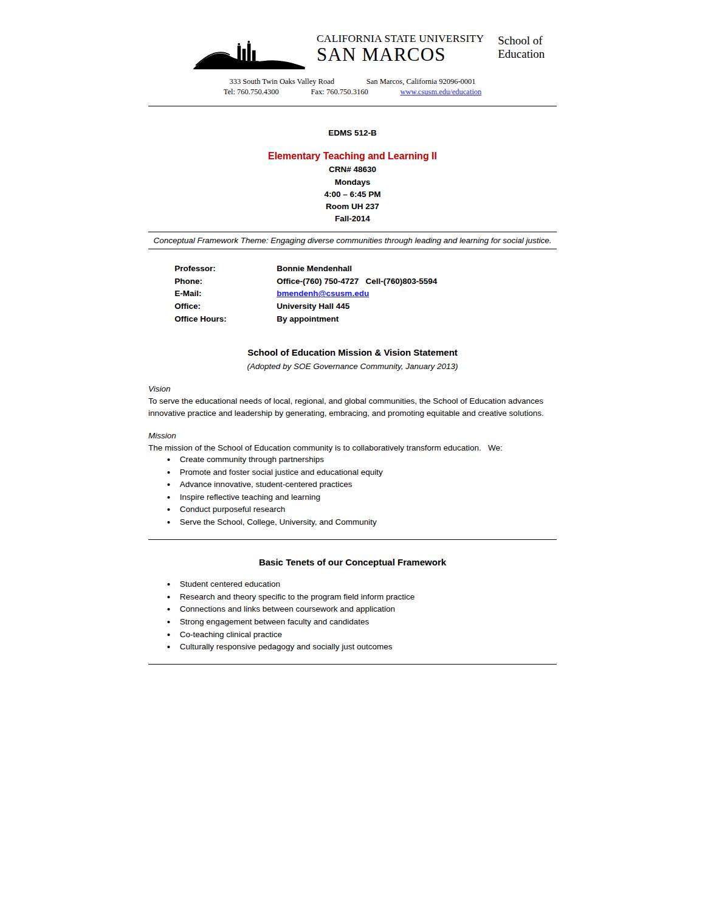CALIFORNIA STATE UNIVERSITY
SAN MARCOS
School of
Education
333 South Twin Oaks Valley Road San Marcos, California 92096-0001 Tel: 760.750.4300 Fax: 760.750.3160 www.csusm.edu/education
EDMS 512-B
Elementary Teaching and Learning II
CRN# 48630
Mondays
4:00 – 6:45 PM
Room UH 237
Fall-2014
Conceptual Framework Theme: Engaging diverse communities through leading and learning for social justice.
| Professor: | Bonnie Mendenhall |
| Phone: | Office-(760) 750-4727 Cell-(760)803-5594 |
| E-Mail: | bmendenh@csusm.edu |
| Office: | University Hall 445 |
| Office Hours: | By appointment |
School of Education Mission & Vision Statement
(Adopted by SOE Governance Community, January 2013)
Vision
To serve the educational needs of local, regional, and global communities, the School of Education advances innovative practice and leadership by generating, embracing, and promoting equitable and creative solutions.
Mission
The mission of the School of Education community is to collaboratively transform education. We:
Create community through partnerships
Promote and foster social justice and educational equity
Advance innovative, student-centered practices
Inspire reflective teaching and learning
Conduct purposeful research
Serve the School, College, University, and Community
Basic Tenets of our Conceptual Framework
Student centered education
Research and theory specific to the program field inform practice
Connections and links between coursework and application
Strong engagement between faculty and candidates
Co-teaching clinical practice
Culturally responsive pedagogy and socially just outcomes